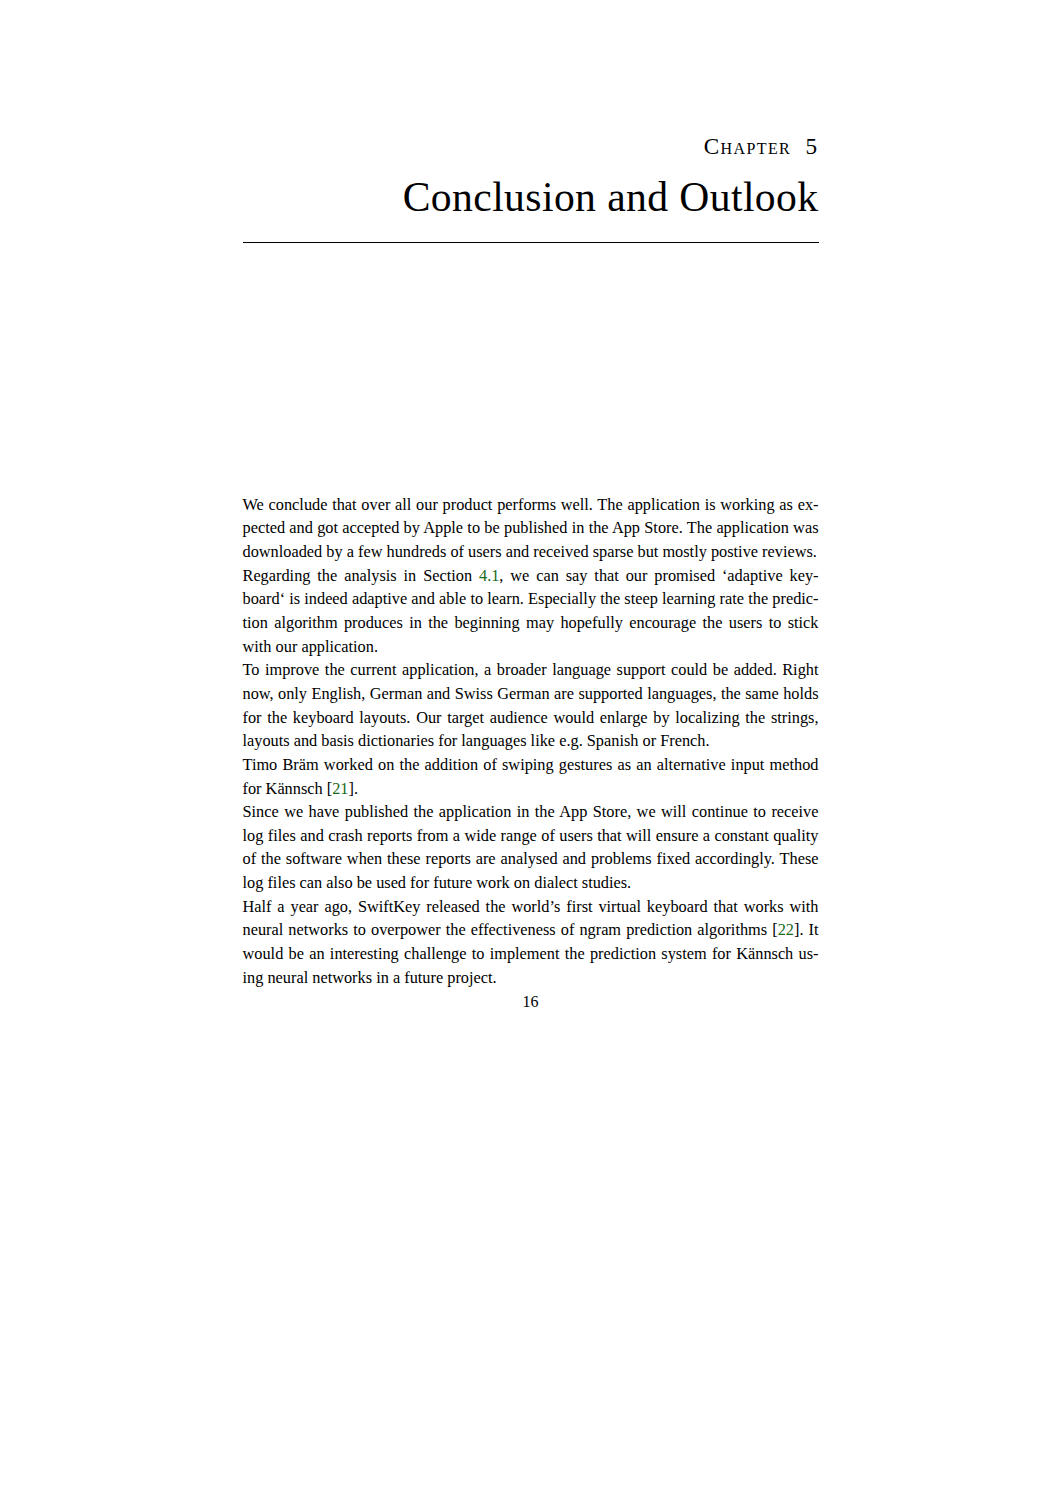Chapter 5
Conclusion and Outlook
We conclude that over all our product performs well. The application is working as expected and got accepted by Apple to be published in the App Store. The application was downloaded by a few hundreds of users and received sparse but mostly postive reviews.
Regarding the analysis in Section 4.1, we can say that our promised ‘adaptive keyboard‘ is indeed adaptive and able to learn. Especially the steep learning rate the prediction algorithm produces in the beginning may hopefully encourage the users to stick with our application.
To improve the current application, a broader language support could be added. Right now, only English, German and Swiss German are supported languages, the same holds for the keyboard layouts. Our target audience would enlarge by localizing the strings, layouts and basis dictionaries for languages like e.g. Spanish or French.
Timo Bräm worked on the addition of swiping gestures as an alternative input method for Kännsch [21].
Since we have published the application in the App Store, we will continue to receive log files and crash reports from a wide range of users that will ensure a constant quality of the software when these reports are analysed and problems fixed accordingly. These log files can also be used for future work on dialect studies.
Half a year ago, SwiftKey released the world’s first virtual keyboard that works with neural networks to overpower the effectiveness of ngram prediction algorithms [22]. It would be an interesting challenge to implement the prediction system for Kännsch using neural networks in a future project.
16